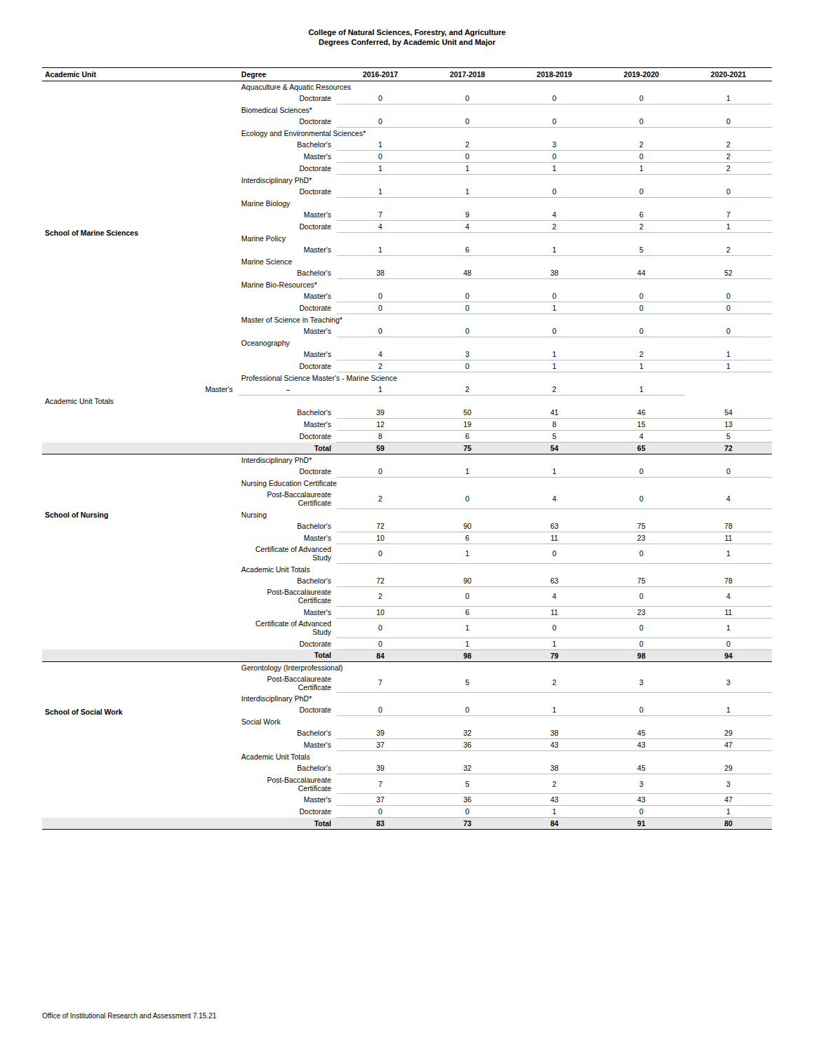College of Natural Sciences, Forestry, and Agriculture
Degrees Conferred, by Academic Unit and Major
| Academic Unit | Degree | 2016-2017 | 2017-2018 | 2018-2019 | 2019-2020 | 2020-2021 |
| --- | --- | --- | --- | --- | --- | --- |
| School of Marine Sciences | Aquaculture & Aquatic Resources |
| Doctorate | 0 | 0 | 0 | 0 | 1 |
| Biomedical Sciences* |
| Doctorate | 0 | 0 | 0 | 0 | 0 |
| Ecology and Environmental Sciences* |
| Bachelor's | 1 | 2 | 3 | 2 | 2 |
| Master's | 0 | 0 | 0 | 0 | 2 |
| Doctorate | 1 | 1 | 1 | 1 | 2 |
| Interdisciplinary PhD* |
| Doctorate | 1 | 1 | 0 | 0 | 0 |
| Marine Biology |
| Master's | 7 | 9 | 4 | 6 | 7 |
| Doctorate | 4 | 4 | 2 | 2 | 1 |
| Marine Policy |
| Master's | 1 | 6 | 1 | 5 | 2 |
| Marine Science |
| Bachelor's | 38 | 48 | 38 | 44 | 52 |
| Marine Bio-Resources* |
| Master's | 0 | 0 | 0 | 0 | 0 |
| Doctorate | 0 | 0 | 1 | 0 | 0 |
| Master of Science in Teaching* |
| Master's | 0 | 0 | 0 | 0 | 0 |
| Oceanography |
| Master's | 4 | 3 | 1 | 2 | 1 |
| Doctorate | 2 | 0 | 1 | 1 | 1 |
| Professional Science Master's - Marine Science |
| Master's | -- | 1 | 2 | 2 | 1 |
| Academic Unit Totals |
| | Bachelor's | 39 | 50 | 41 | 46 | 54 |
| | Master's | 12 | 19 | 8 | 15 | 13 |
| | Doctorate | 8 | 6 | 5 | 4 | 5 |
| | Total | 59 | 75 | 54 | 65 | 72 |
| School of Nursing | Interdisciplinary PhD* |
| Doctorate | 0 | 1 | 1 | 0 | 0 |
| Nursing Education Certificate |
| Post-Baccalaureate Certificate | 2 | 0 | 4 | 0 | 4 |
| Nursing |
| Bachelor's | 72 | 90 | 63 | 75 | 78 |
| Master's | 10 | 6 | 11 | 23 | 11 |
| Certificate of Advanced Study | 0 | 1 | 0 | 0 | 1 |
| Academic Unit Totals |
| | Bachelor's | 72 | 90 | 63 | 75 | 78 |
| | Post-Baccalaureate Certificate | 2 | 0 | 4 | 0 | 4 |
| | Master's | 10 | 6 | 11 | 23 | 11 |
| | Certificate of Advanced Study | 0 | 1 | 0 | 0 | 1 |
| | Doctorate | 0 | 1 | 1 | 0 | 0 |
| | Total | 84 | 98 | 79 | 98 | 94 |
| School of Social Work | Gerontology (Interprofessional) |
| Post-Baccalaureate Certificate | 7 | 5 | 2 | 3 | 3 |
| Interdisciplinary PhD* |
| Doctorate | 0 | 0 | 1 | 0 | 1 |
| Social Work |
| Bachelor's | 39 | 32 | 38 | 45 | 29 |
| Master's | 37 | 36 | 43 | 43 | 47 |
| Academic Unit Totals |
| | Bachelor's | 39 | 32 | 38 | 45 | 29 |
| | Post-Baccalaureate Certificate | 7 | 5 | 2 | 3 | 3 |
| | Master's | 37 | 36 | 43 | 43 | 47 |
| | Doctorate | 0 | 0 | 1 | 0 | 1 |
| | Total | 83 | 73 | 84 | 91 | 80 |
Office of Institutional Research and Assessment 7.15.21